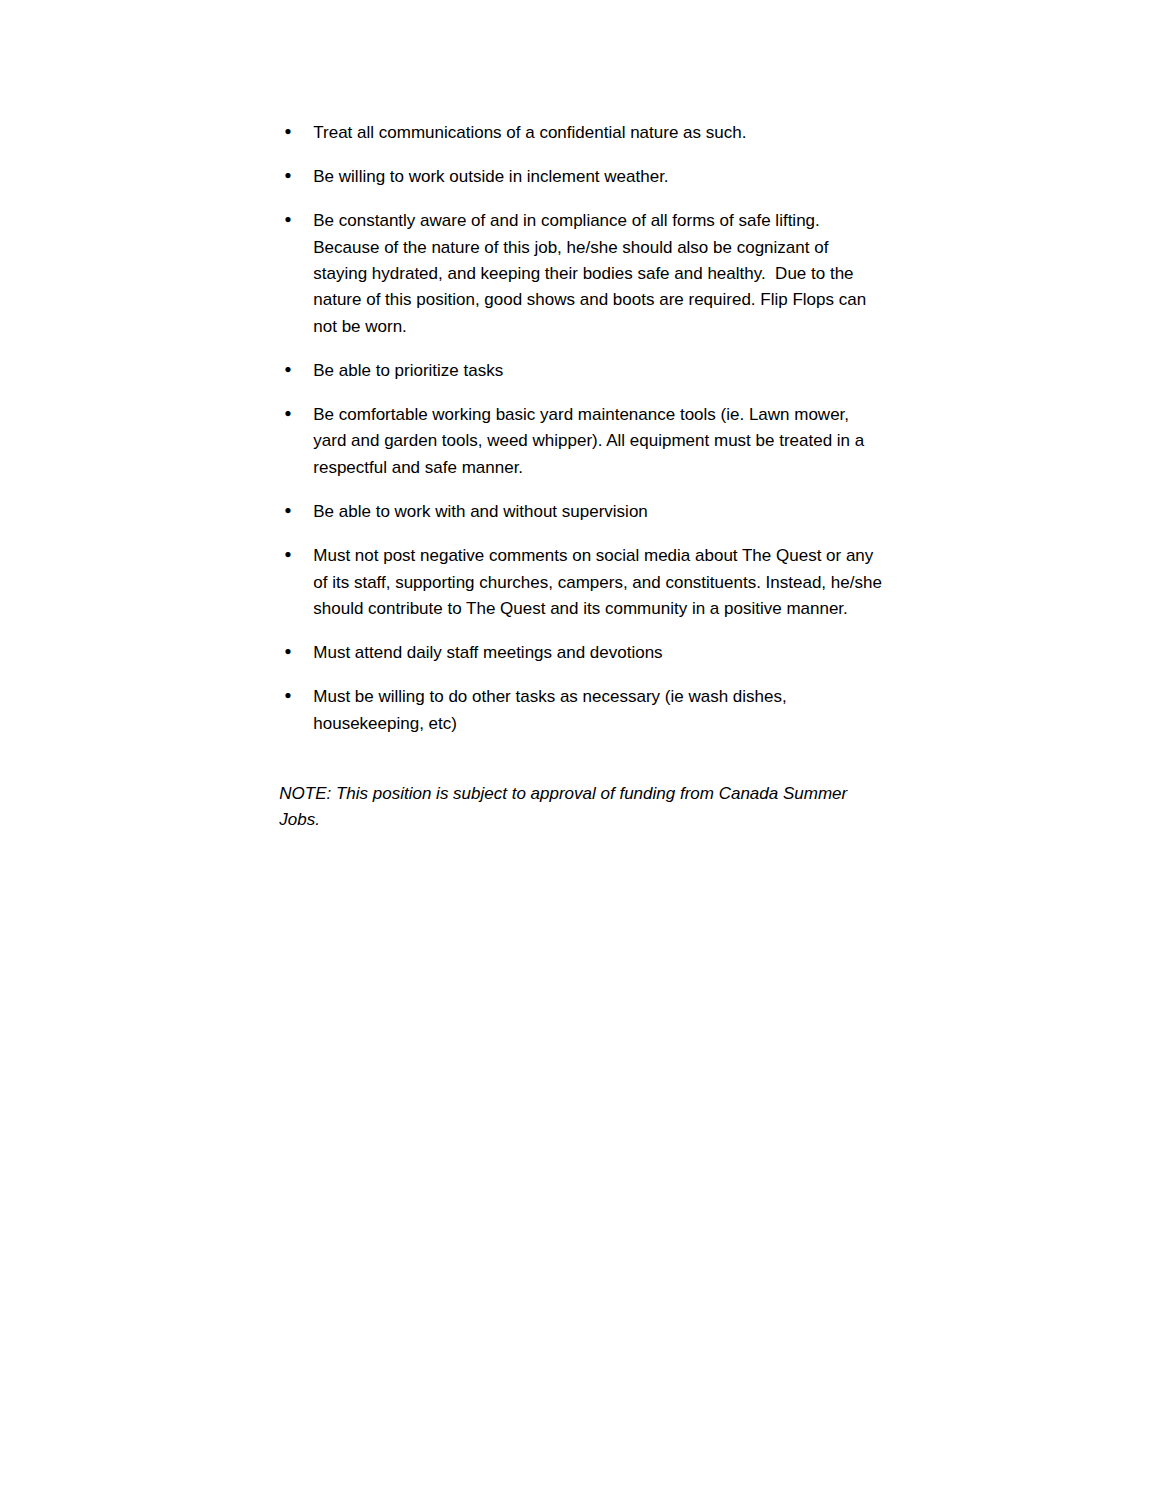Treat all communications of a confidential nature as such.
Be willing to work outside in inclement weather.
Be constantly aware of and in compliance of all forms of safe lifting. Because of the nature of this job, he/she should also be cognizant of staying hydrated, and keeping their bodies safe and healthy. Due to the nature of this position, good shows and boots are required. Flip Flops can not be worn.
Be able to prioritize tasks
Be comfortable working basic yard maintenance tools (ie. Lawn mower, yard and garden tools, weed whipper). All equipment must be treated in a respectful and safe manner.
Be able to work with and without supervision
Must not post negative comments on social media about The Quest or any of its staff, supporting churches, campers, and constituents. Instead, he/she should contribute to The Quest and its community in a positive manner.
Must attend daily staff meetings and devotions
Must be willing to do other tasks as necessary (ie wash dishes, housekeeping, etc)
NOTE: This position is subject to approval of funding from Canada Summer Jobs.